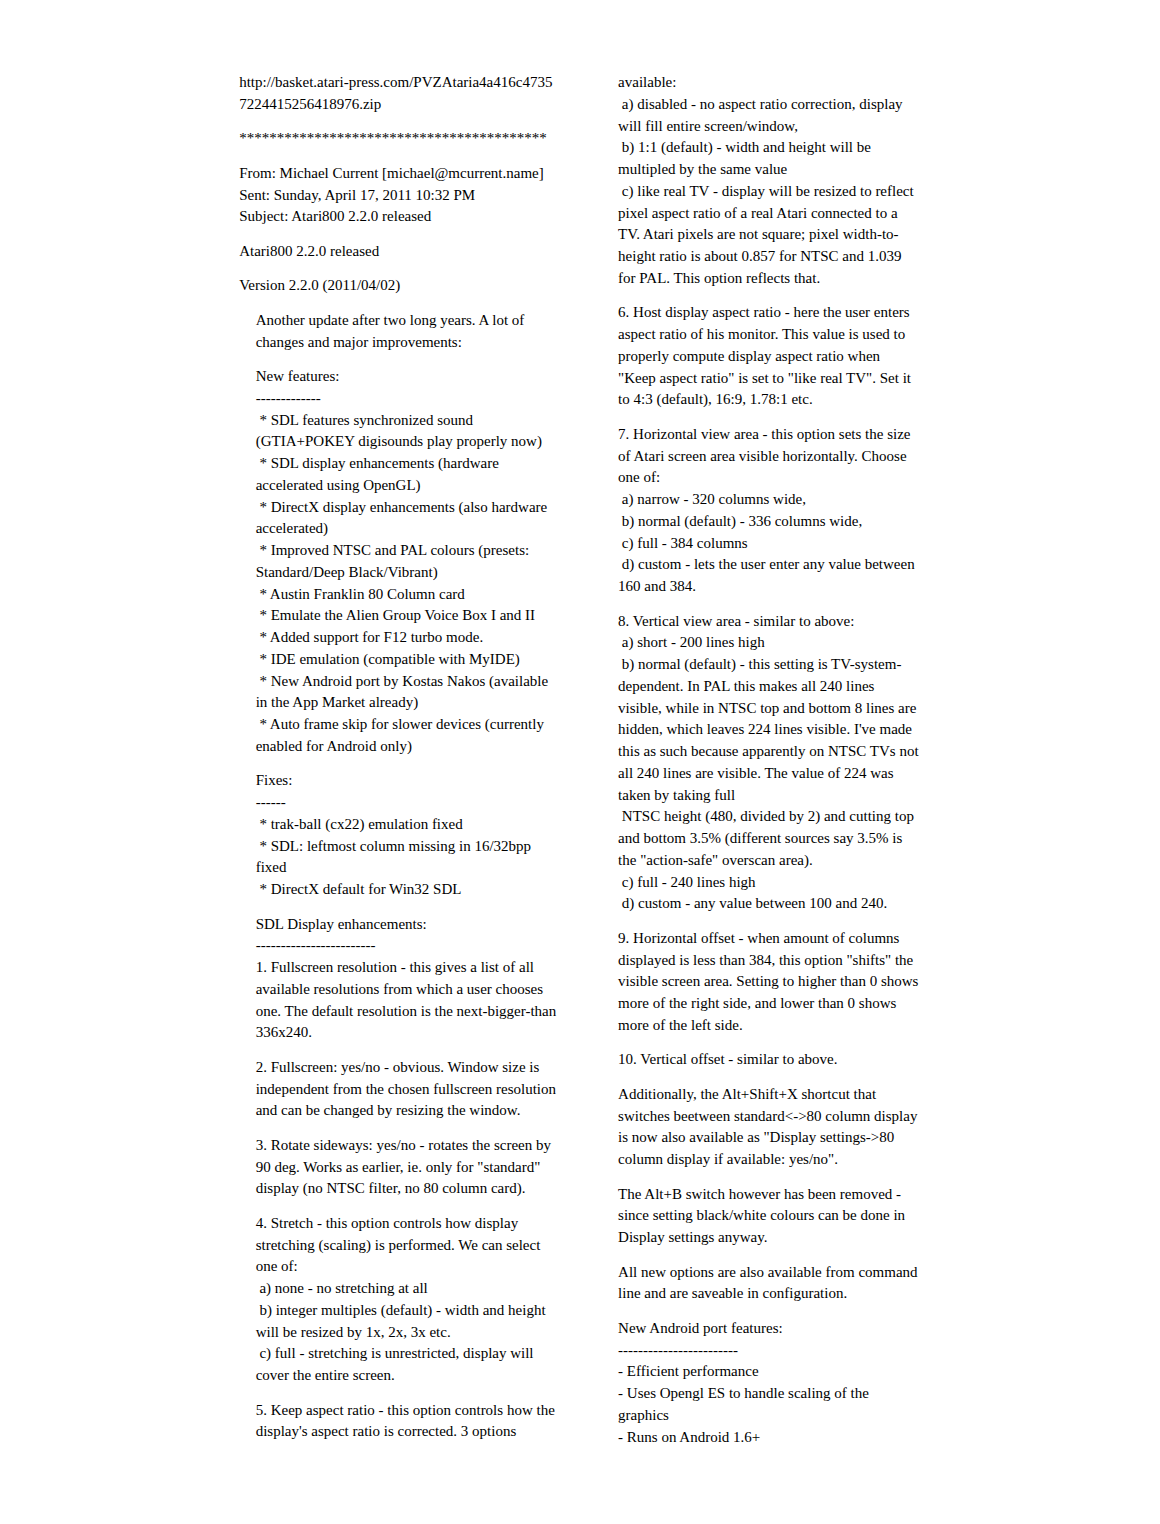http://basket.atari-press.com/PVZAtaria4a416c47357224415256418976.zip
*****************************************
From: Michael Current [michael@mcurrent.name]
Sent: Sunday, April 17, 2011 10:32 PM
Subject: Atari800 2.2.0 released
Atari800 2.2.0 released
Version 2.2.0 (2011/04/02)
Another update after two long years. A lot of changes and major improvements:
New features:
-------------
* SDL features synchronized sound (GTIA+POKEY digisounds play properly now)
* SDL display enhancements (hardware accelerated using OpenGL)
* DirectX display enhancements (also hardware accelerated)
* Improved NTSC and PAL colours (presets: Standard/Deep Black/Vibrant)
* Austin Franklin 80 Column card
* Emulate the Alien Group Voice Box I and II
* Added support for F12 turbo mode.
* IDE emulation (compatible with MyIDE)
* New Android port by Kostas Nakos (available in the App Market already)
* Auto frame skip for slower devices (currently enabled for Android only)
Fixes:
------
* trak-ball (cx22) emulation fixed
* SDL: leftmost column missing in 16/32bpp fixed
* DirectX default for Win32 SDL
SDL Display enhancements:
------------------------
1. Fullscreen resolution - this gives a list of all available resolutions from which a user chooses one. The default resolution is the next-bigger-than 336x240.
2. Fullscreen: yes/no - obvious. Window size is independent from the chosen fullscreen resolution and can be changed by resizing the window.
3. Rotate sideways: yes/no - rotates the screen by 90 deg. Works as earlier, ie. only for "standard" display (no NTSC filter, no 80 column card).
4. Stretch - this option controls how display stretching (scaling) is performed. We can select one of:
a) none - no stretching at all
b) integer multiples (default) - width and height will be resized by 1x, 2x, 3x etc.
c) full - stretching is unrestricted, display will cover the entire screen.
5. Keep aspect ratio - this option controls how the display's aspect ratio is corrected. 3 options available:
a) disabled - no aspect ratio correction, display will fill entire screen/window,
b) 1:1 (default) - width and height will be multipled by the same value
c) like real TV - display will be resized to reflect pixel aspect ratio of a real Atari connected to a TV. Atari pixels are not square; pixel width-to-height ratio is about 0.857 for NTSC and 1.039 for PAL. This option reflects that.
6. Host display aspect ratio - here the user enters aspect ratio of his monitor. This value is used to properly compute display aspect ratio when "Keep aspect ratio" is set to "like real TV". Set it to 4:3 (default), 16:9, 1.78:1 etc.
7. Horizontal view area - this option sets the size of Atari screen area visible horizontally. Choose one of:
a) narrow - 320 columns wide,
b) normal (default) - 336 columns wide,
c) full - 384 columns
d) custom - lets the user enter any value between 160 and 384.
8. Vertical view area - similar to above:
a) short - 200 lines high
b) normal (default) - this setting is TV-system-dependent. In PAL this makes all 240 lines visible, while in NTSC top and bottom 8 lines are hidden, which leaves 224 lines visible. I've made this as such because apparently on NTSC TVs not all 240 lines are visible. The value of 224 was taken by taking full
NTSC height (480, divided by 2) and cutting top and bottom 3.5% (different sources say 3.5% is the "action-safe" overscan area).
c) full - 240 lines high
d) custom - any value between 100 and 240.
9. Horizontal offset - when amount of columns displayed is less than 384, this option "shifts" the visible screen area. Setting to higher than 0 shows more of the right side, and lower than 0 shows more of the left side.
10. Vertical offset - similar to above.
Additionally, the Alt+Shift+X shortcut that switches beetween standard<->80 column display is now also available as "Display settings->80 column display if available: yes/no".
The Alt+B switch however has been removed - since setting black/white colours can be done in Display settings anyway.
All new options are also available from command line and are saveable in configuration.
New Android port features:
------------------------
- Efficient performance
- Uses Opengl ES to handle scaling of the graphics
- Runs on Android 1.6+